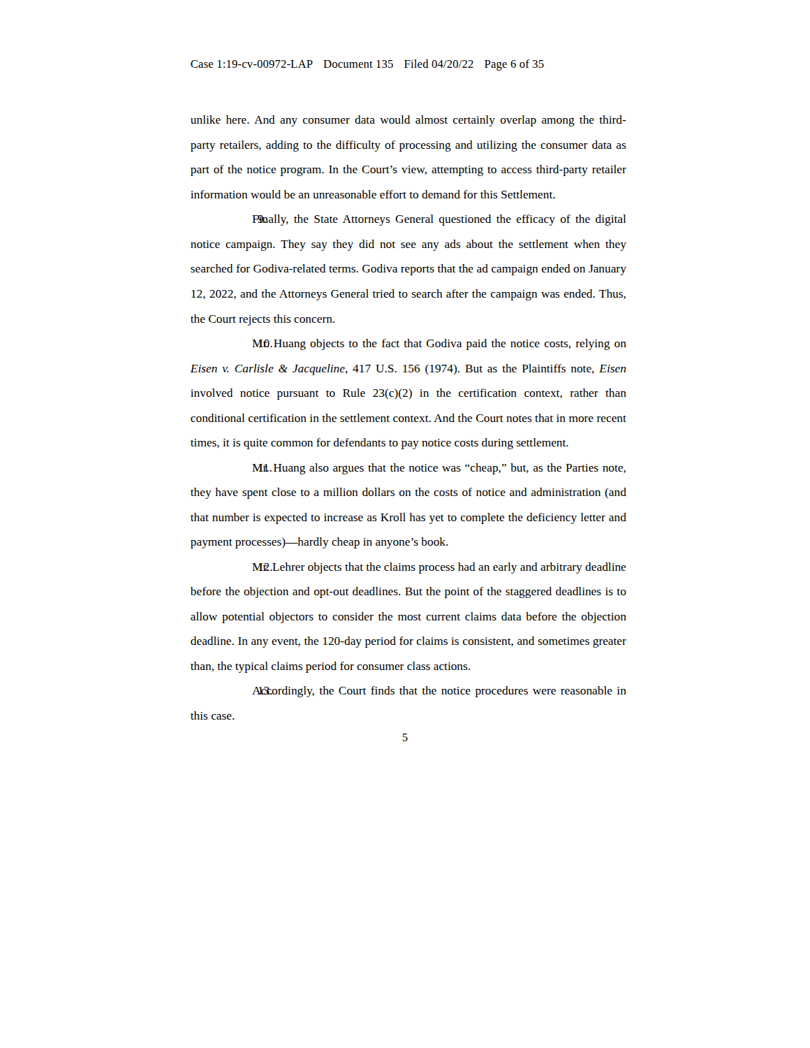Case 1:19-cv-00972-LAP Document 135 Filed 04/20/22 Page 6 of 35
unlike here. And any consumer data would almost certainly overlap among the third-party retailers, adding to the difficulty of processing and utilizing the consumer data as part of the notice program. In the Court’s view, attempting to access third-party retailer information would be an unreasonable effort to demand for this Settlement.
9. Finally, the State Attorneys General questioned the efficacy of the digital notice campaign. They say they did not see any ads about the settlement when they searched for Godiva-related terms. Godiva reports that the ad campaign ended on January 12, 2022, and the Attorneys General tried to search after the campaign was ended. Thus, the Court rejects this concern.
10. Mr. Huang objects to the fact that Godiva paid the notice costs, relying on Eisen v. Carlisle & Jacqueline, 417 U.S. 156 (1974). But as the Plaintiffs note, Eisen involved notice pursuant to Rule 23(c)(2) in the certification context, rather than conditional certification in the settlement context. And the Court notes that in more recent times, it is quite common for defendants to pay notice costs during settlement.
11. Mr. Huang also argues that the notice was “cheap,” but, as the Parties note, they have spent close to a million dollars on the costs of notice and administration (and that number is expected to increase as Kroll has yet to complete the deficiency letter and payment processes)—hardly cheap in anyone’s book.
12. Mr. Lehrer objects that the claims process had an early and arbitrary deadline before the objection and opt-out deadlines. But the point of the staggered deadlines is to allow potential objectors to consider the most current claims data before the objection deadline. In any event, the 120-day period for claims is consistent, and sometimes greater than, the typical claims period for consumer class actions.
13. Accordingly, the Court finds that the notice procedures were reasonable in this case.
5